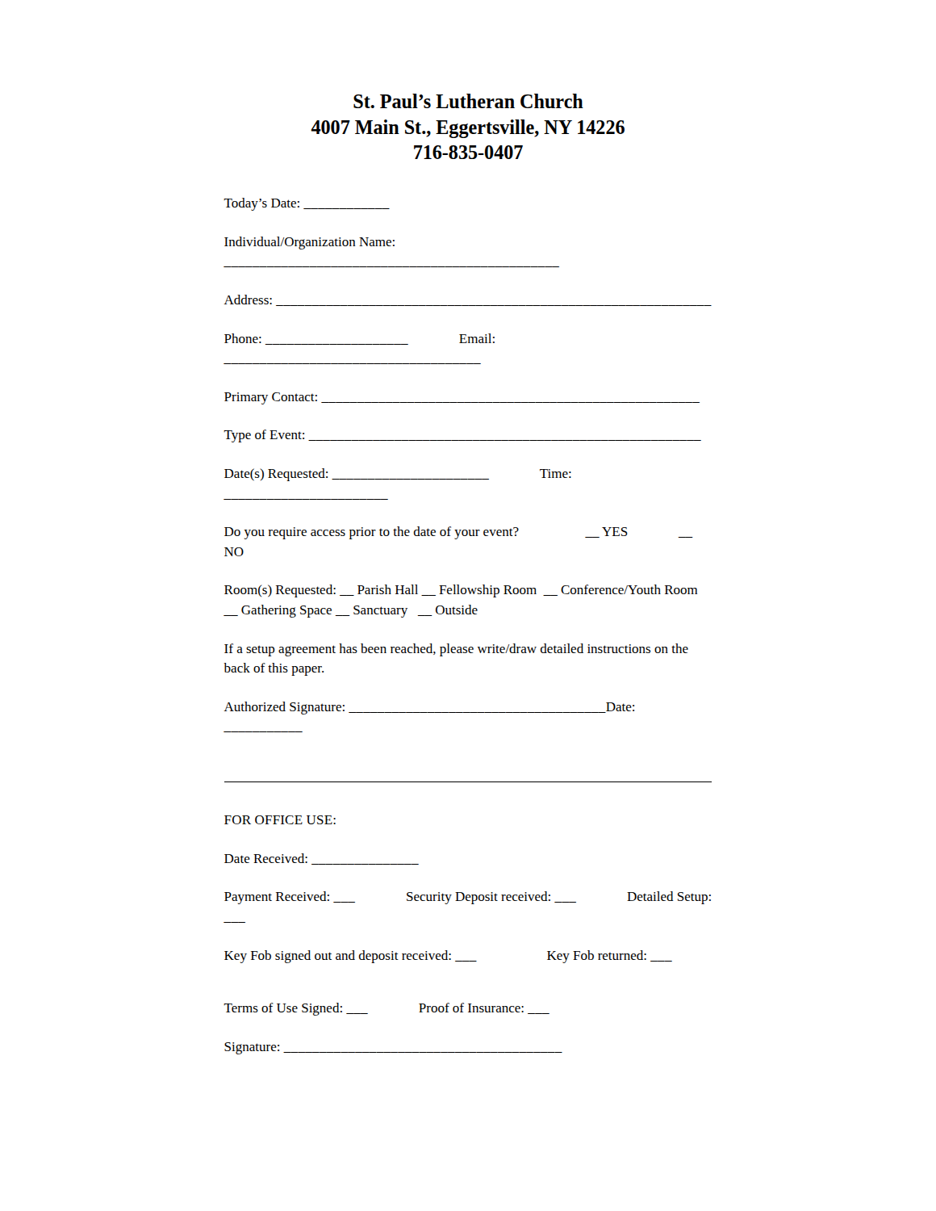St. Paul’s Lutheran Church
4007 Main St., Eggertsville, NY 14226
716-835-0407
Today’s Date: ____________
Individual/Organization Name: _______________________________________________
Address: _____________________________________________________________
Phone: ____________________ Email: ____________________________________
Primary Contact: _____________________________________________________
Type of Event: _______________________________________________________
Date(s) Requested: ______________________ Time: _______________________
Do you require access prior to the date of your event? __ YES __ NO
Room(s) Requested: __ Parish Hall __ Fellowship Room __ Conference/Youth Room __ Gathering Space __ Sanctuary __ Outside
If a setup agreement has been reached, please write/draw detailed instructions on the back of this paper.
Authorized Signature: ____________________________________Date: ___________
FOR OFFICE USE:
Date Received: _______________
Payment Received: ___ Security Deposit received: ___ Detailed Setup: ___
Key Fob signed out and deposit received: ___ Key Fob returned: ___
Terms of Use Signed: ___ Proof of Insurance: ___
Signature: _______________________________________